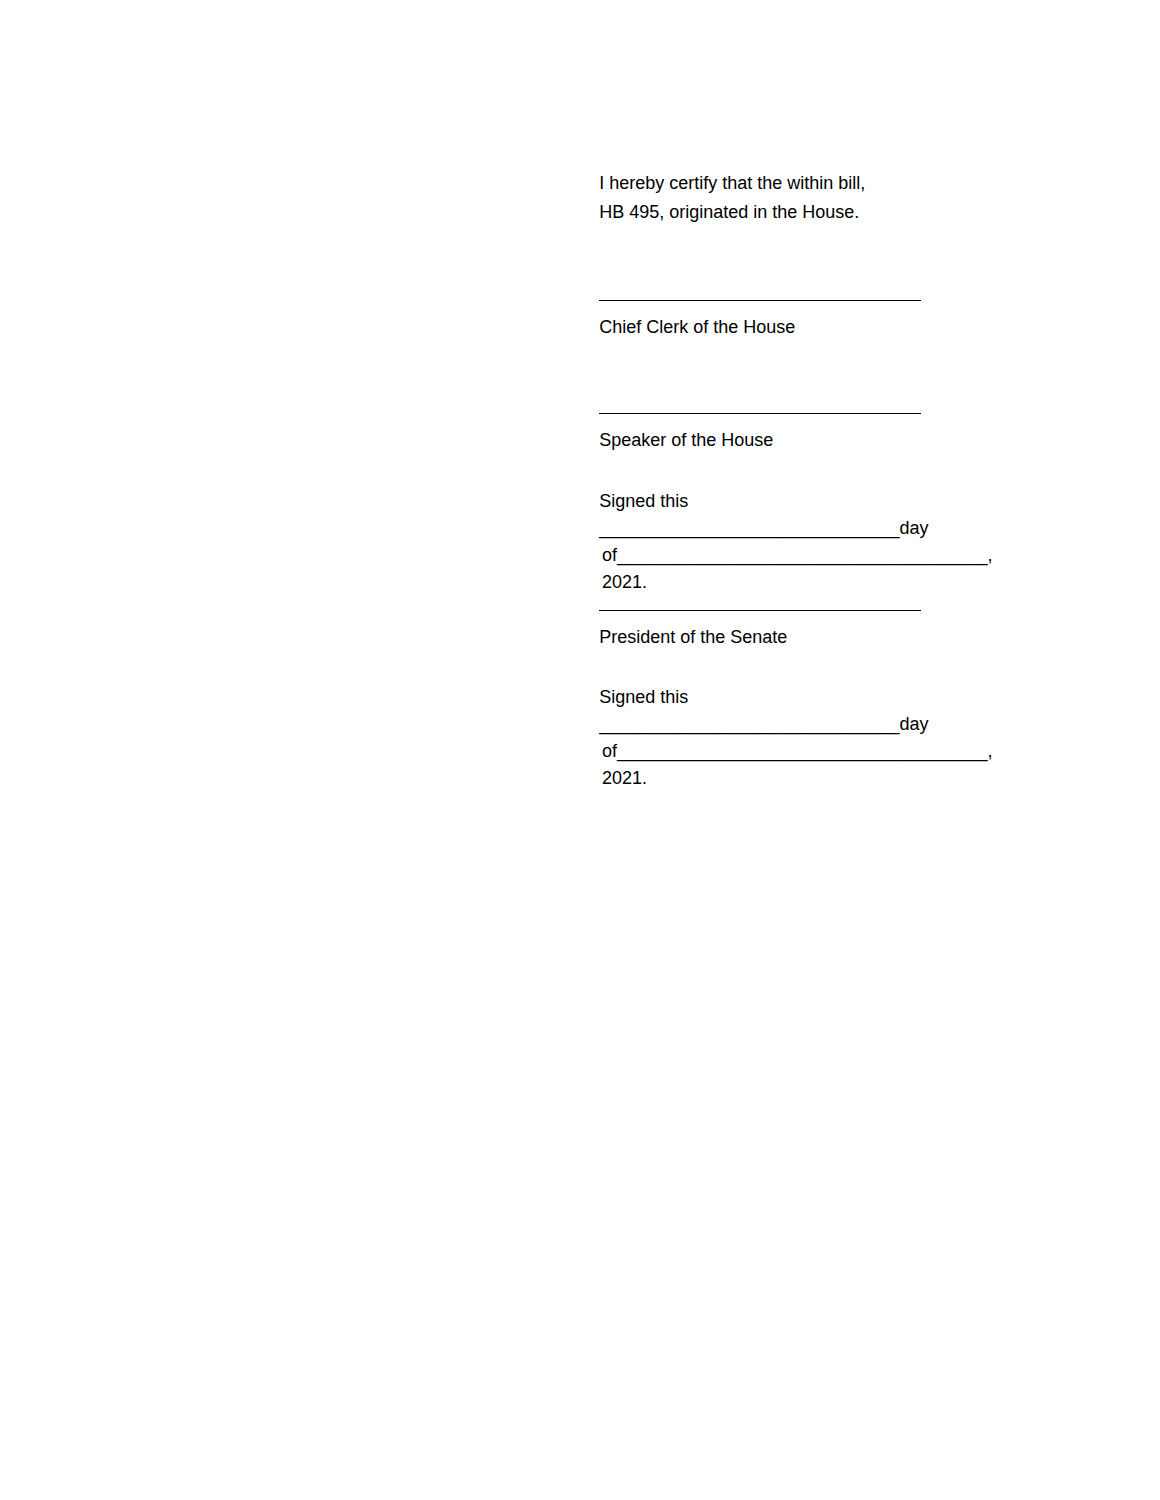I hereby certify that the within bill,
HB 495, originated in the House.
Chief Clerk of the House
Speaker of the House
Signed this ______________________________day
of_____________________________________, 2021.
President of the Senate
Signed this ______________________________day
of_____________________________________, 2021.